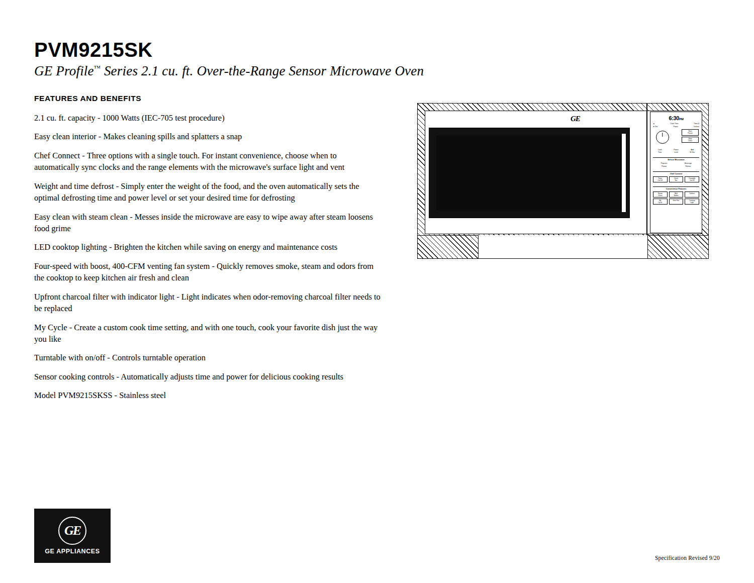PVM9215SK
GE Profile™ Series 2.1 cu. ft. Over-the-Range Sensor Microwave Oven
FEATURES AND BENEFITS
2.1 cu. ft. capacity - 1000 Watts (IEC-705 test procedure)
Easy clean interior - Makes cleaning spills and splatters a snap
Chef Connect - Three options with a single touch. For instant convenience, choose when to automatically sync clocks and the range elements with the microwave's surface light and vent
Weight and time defrost - Simply enter the weight of the food, and the oven automatically sets the optimal defrosting time and power level or set your desired time for defrosting
Easy clean with steam clean - Messes inside the microwave are easy to wipe away after steam loosens food grime
LED cooktop lighting - Brighten the kitchen while saving on energy and maintenance costs
Four-speed with boost, 400-CFM venting fan system - Quickly removes smoke, steam and odors from the cooktop to keep kitchen air fresh and clean
Upfront charcoal filter with indicator light - Light indicates when odor-removing charcoal filter needs to be replaced
My Cycle - Create a custom cook time setting, and with one touch, cook your favorite dish just the way you like
Turntable with on/off - Controls turntable operation
Sensor cooking controls - Automatically adjusts time and power for delicious cooking results
Model PVM9215SKSS - Stainless steel
GE
6:30PM
▲ Cook Time Time &
▼ Set Power Defrost
Start
Pause
Stop
Clear
Cook
Time
Power
Level
Add
30 Sec
Sensor Microwave
Popcorn
Beverage
Potato
Reheat
Chef Connect
Timer
On/Off
Clock
Set
Turntable
On/Off
Convenience Features
Steam
Clean
Melt
Soften
Defrost
My
Cycle
Vent Fan
Cooktop
Light
GE
GE APPLIANCES
Specification Revised 9/20